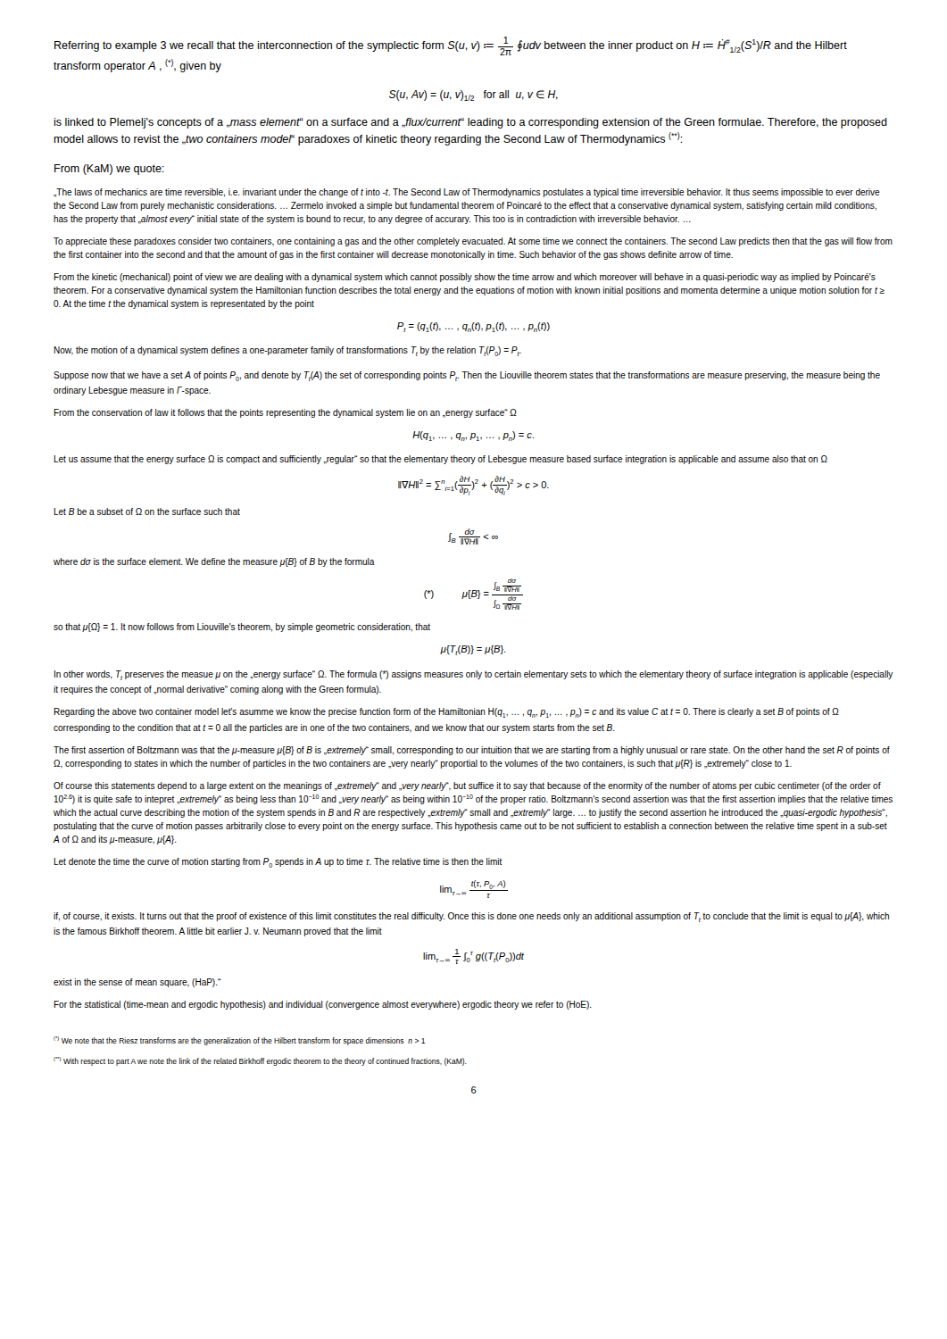Referring to example 3 we recall that the interconnection of the symplectic form S(u, v) ≔ 12π ∮udv between the inner product on H ≔ Ḣ#1/2(S1)/R and the Hilbert transform operator A , (*), given by
S(u, Av) = (u, v)1/2 for all u, v ∈ H,
is linked to Plemelj's concepts of a „mass element“ on a surface and a „flux/current“ leading to a corresponding extension of the Green formulae. Therefore, the proposed model allows to revist the „two containers model“ paradoxes of kinetic theory regarding the Second Law of Thermodynamics (**):
From (KaM) we quote:
„The laws of mechanics are time reversible, i.e. invariant under the change of t into -t. The Second Law of Thermodynamics postulates a typical time irreversible behavior. It thus seems impossible to ever derive the Second Law from purely mechanistic considerations. … Zermelo invoked a simple but fundamental theorem of Poincaré to the effect that a conservative dynamical system, satisfying certain mild conditions, has the property that „almost every“ initial state of the system is bound to recur, to any degree of accurary. This too is in contradiction with irreversible behavior. …
To appreciate these paradoxes consider two containers, one containing a gas and the other completely evacuated. At some time we connect the containers. The second Law predicts then that the gas will flow from the first container into the second and that the amount of gas in the first container will decrease monotonically in time. Such behavior of the gas shows definite arrow of time.
From the kinetic (mechanical) point of view we are dealing with a dynamical system which cannot possibly show the time arrow and which moreover will behave in a quasi-periodic way as implied by Poincaré's theorem. For a conservative dynamical system the Hamiltonian function describes the total energy and the equations of motion with known initial positions and momenta determine a unique motion solution for t ≥ 0. At the time t the dynamical system is representated by the point
Pt = (q1(t), … , qn(t), p1(t), … , pn(t))
Now, the motion of a dynamical system defines a one-parameter family of transformations Tt by the relation Tt(P0) = Pt.
Suppose now that we have a set A of points P0, and denote by Tt(A) the set of corresponding points Pt. Then the Liouville theorem states that the transformations are measure preserving, the measure being the ordinary Lebesgue measure in Γ-space.
From the conservation of law it follows that the points representing the dynamical system lie on an „energy surface“ Ω
H(q1, … , qn, p1, … , pn) = c.
Let us assume that the energy surface Ω is compact and sufficiently „regular“ so that the elementary theory of Lebesgue measure based surface integration is applicable and assume also that on Ω
‖∇H‖2 = ∑ni=1(∂H∂pi)2 + (∂H∂qi)2 > c > 0.
Let B be a subset of Ω on the surface such that
∫B dσ‖∇H‖ < ∞
where dσ is the surface element. We define the measure μ{B} of B by the formula
(*) μ{B} = ∫B dσ‖∇H‖∫Ω dσ‖∇H‖
so that μ{Ω} = 1. It now follows from Liouville's theorem, by simple geometric consideration, that
μ{Tt(B)} = μ{B}.
In other words, Tt preserves the measue μ on the „energy surface“ Ω. The formula (*) assigns measures only to certain elementary sets to which the elementary theory of surface integration is applicable (especially it requires the concept of „normal derivative“ coming along with the Green formula).
Regarding the above two container model let's asumme we know the precise function form of the Hamiltonian H(q1, … , qn, p1, … , pn) = c and its value C at t = 0. There is clearly a set B of points of Ω corresponding to the condition that at t = 0 all the particles are in one of the two containers, and we know that our system starts from the set B.
The first assertion of Boltzmann was that the μ-measure μ{B} of B is „extremely“ small, corresponding to our intuition that we are starting from a highly unusual or rare state. On the other hand the set R of points of Ω, corresponding to states in which the number of particles in the two containers are „very nearly“ proportial to the volumes of the two containers, is such that μ{R} is „extremely“ close to 1.
Of course this statements depend to a large extent on the meanings of „extremely“ and „very nearly“, but suffice it to say that because of the enormity of the number of atoms per cubic centimeter (of the order of 102.6) it is quite safe to intepret „extremely“ as being less than 10−10 and „very nearly“ as being within 10−10 of the proper ratio. Boltzmann's second assertion was that the first assertion implies that the relative times which the actual curve describing the motion of the system spends in B and R are respectively „extremly“ small and „extremly“ large. … to justify the second assertion he introduced the „quasi-ergodic hypothesis“, postulating that the curve of motion passes arbitrarily close to every point on the energy surface. This hypothesis came out to be not sufficient to establish a connection between the relative time spent in a sub-set A of Ω and its μ-measure, μ{A}.
Let denote the time the curve of motion starting from P0 spends in A up to time τ. The relative time is then the limit
limτ→∞ t(τ, P0, A) τ
if, of course, it exists. It turns out that the proof of existence of this limit constitutes the real difficulty. Once this is done one needs only an additional assumption of Tt to conclude that the limit is equal to μ{A}, which is the famous Birkhoff theorem. A little bit earlier J. v. Neumann proved that the limit
limτ→∞ 1 τ ∫0τ g((Tt(P0))dt
exist in the sense of mean square, (HaP).“
For the statistical (time-mean and ergodic hypothesis) and individual (convergence almost everywhere) ergodic theory we refer to (HoE).
(*) We note that the Riesz transforms are the generalization of the Hilbert transform for space dimensions n > 1
(**) With respect to part A we note the link of the related Birkhoff ergodic theorem to the theory of continued fractions, (KaM).
6